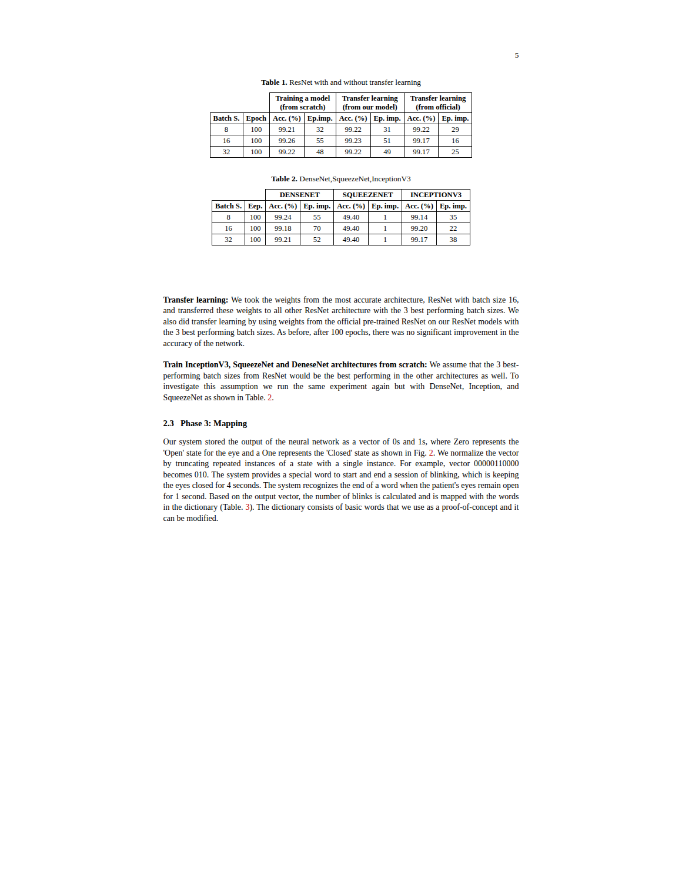5
Table 1. ResNet with and without transfer learning
| | | Training a model (from scratch) | Transfer learning (from our model) | Transfer learning (from official) |
| Batch S. | Epoch | Acc. (%) | Ep.imp. | Acc. (%) | Ep. imp. | Acc. (%) | Ep. imp. |
| 8 | 100 | 99.21 | 32 | 99.22 | 31 | 99.22 | 29 |
| 16 | 100 | 99.26 | 55 | 99.23 | 51 | 99.17 | 16 |
| 32 | 100 | 99.22 | 48 | 99.22 | 49 | 99.17 | 25 |
Table 2. DenseNet,SqueezeNet,InceptionV3
| | | DENSENET | SQUEEZENET | INCEPTIONV3 |
| Batch S. | Eep. | Acc. (%) | Ep. imp. | Acc. (%) | Ep. imp. | Acc. (%) | Ep. imp. |
| 8 | 100 | 99.24 | 55 | 49.40 | 1 | 99.14 | 35 |
| 16 | 100 | 99.18 | 70 | 49.40 | 1 | 99.20 | 22 |
| 32 | 100 | 99.21 | 52 | 49.40 | 1 | 99.17 | 38 |
Transfer learning: We took the weights from the most accurate architecture, ResNet with batch size 16, and transferred these weights to all other ResNet architecture with the 3 best performing batch sizes. We also did transfer learning by using weights from the official pre-trained ResNet on our ResNet models with the 3 best performing batch sizes. As before, after 100 epochs, there was no significant improvement in the accuracy of the network.
Train InceptionV3, SqueezeNet and DeneseNet architectures from scratch: We assume that the 3 best-performing batch sizes from ResNet would be the best performing in the other architectures as well. To investigate this assumption we run the same experiment again but with DenseNet, Inception, and SqueezeNet as shown in Table. 2.
2.3 Phase 3: Mapping
Our system stored the output of the neural network as a vector of 0s and 1s, where Zero represents the 'Open' state for the eye and a One represents the 'Closed' state as shown in Fig. 2. We normalize the vector by truncating repeated instances of a state with a single instance. For example, vector 00000110000 becomes 010. The system provides a special word to start and end a session of blinking, which is keeping the eyes closed for 4 seconds. The system recognizes the end of a word when the patient's eyes remain open for 1 second. Based on the output vector, the number of blinks is calculated and is mapped with the words in the dictionary (Table. 3). The dictionary consists of basic words that we use as a proof-of-concept and it can be modified.